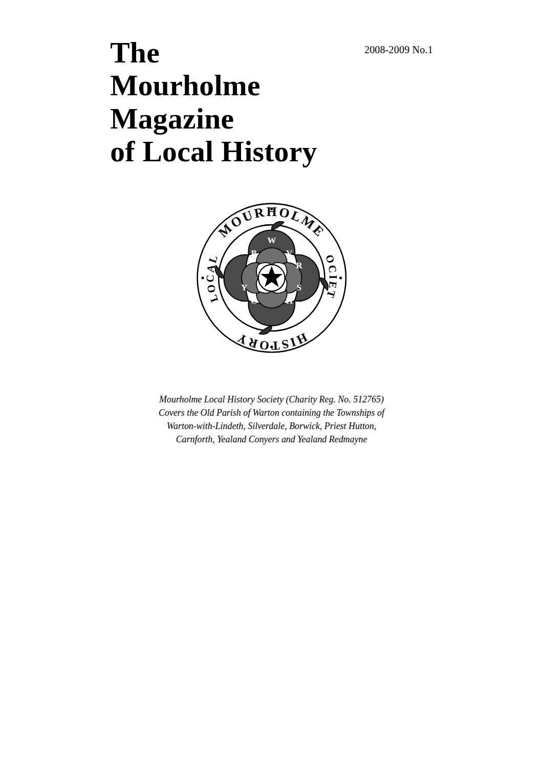2008-2009 No.1
The Mourholme Magazine of Local History
Mourholme Local History Society emblem A circular emblem with the words MOURHOLME LOCAL HISTORY SOCIETY around the rim, enclosing a stylised Tudor rose whose petals bear the letters W, B, V, R, S, H, C, Y. MOURHOLME HISTORY LOCAL SOCIETY W B V R S H C Y
Mourholme Local History Society (Charity Reg. No. 512765)
Covers the Old Parish of Warton containing the Townships of
Warton-with-Lindeth, Silverdale, Borwick, Priest Hutton,
Carnforth, Yealand Conyers and Yealand Redmayne